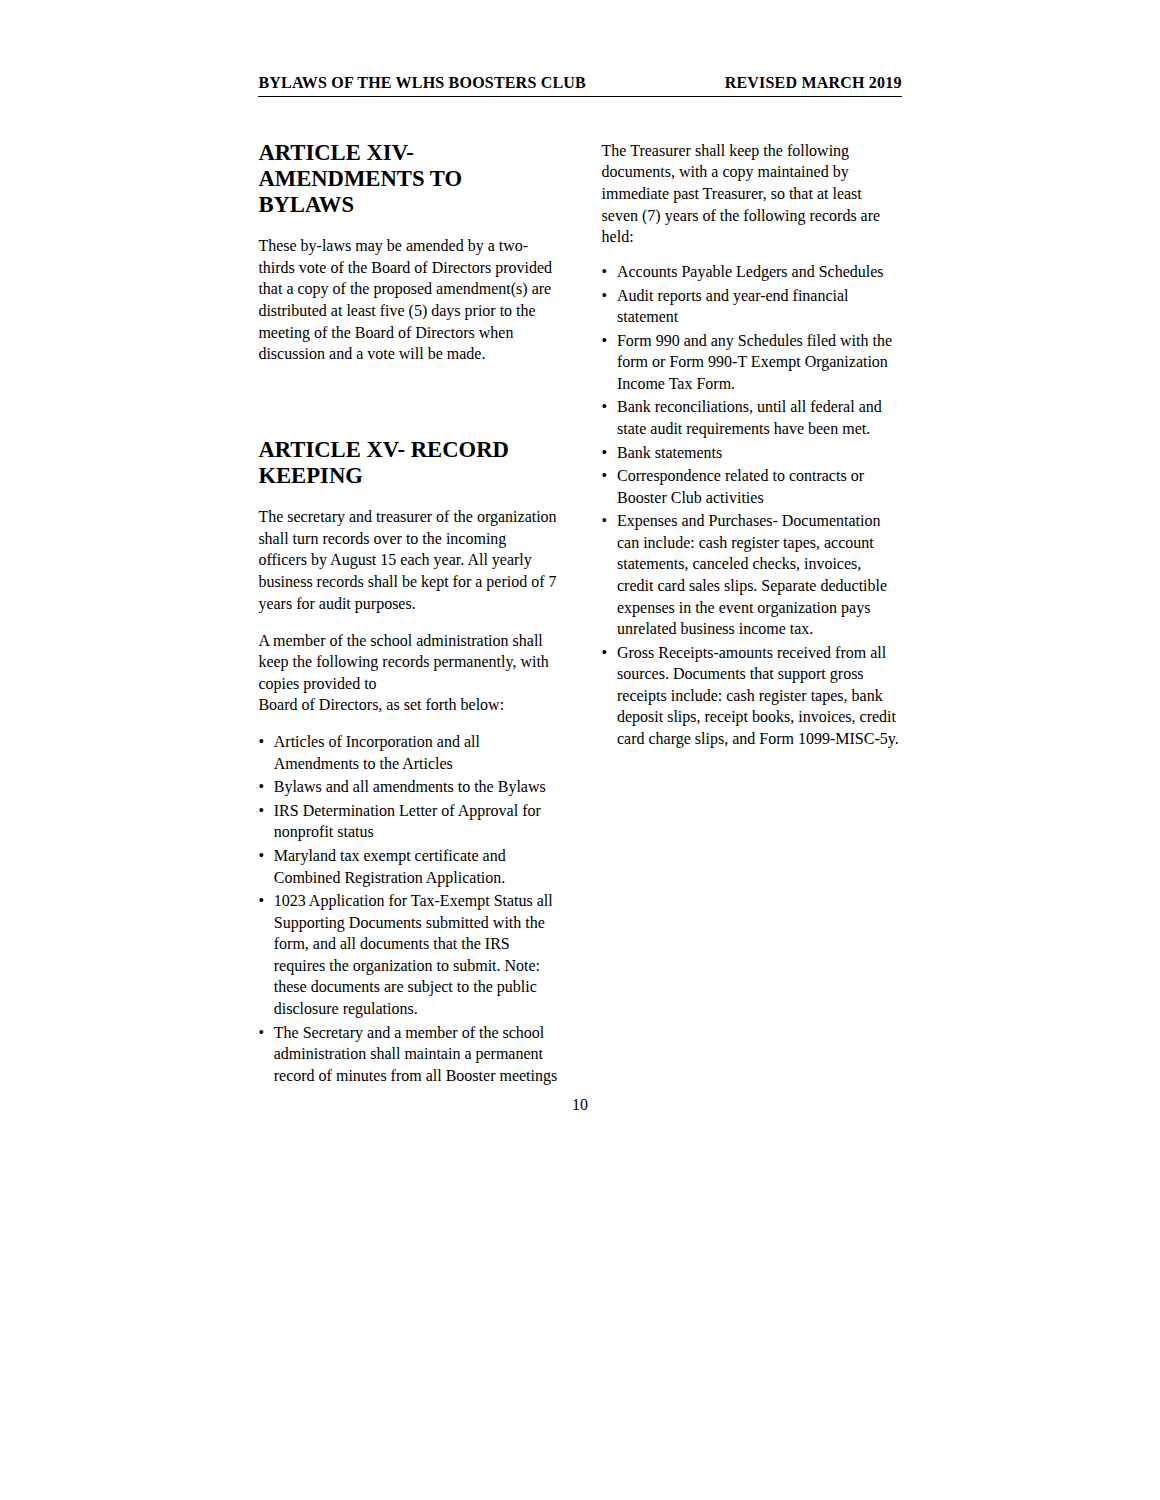Bylaws of the WLHS Boosters Club Revised March 2019
ARTICLE XIV-
AMENDMENTS TO
BYLAWS
These by-laws may be amended by a two-thirds vote of the Board of Directors provided that a copy of the proposed amendment(s) are distributed at least five (5) days prior to the meeting of the Board of Directors when discussion and a vote will be made.
ARTICLE XV- RECORD KEEPING
The secretary and treasurer of the organization shall turn records over to the incoming officers by August 15 each year. All yearly business records shall be kept for a period of 7 years for audit purposes.
A member of the school administration shall keep the following records permanently, with copies provided to
Board of Directors, as set forth below:
Articles of Incorporation and all Amendments to the Articles
Bylaws and all amendments to the Bylaws
IRS Determination Letter of Approval for nonprofit status
Maryland tax exempt certificate and Combined Registration Application.
1023 Application for Tax-Exempt Status all Supporting Documents submitted with the form, and all documents that the IRS requires the organization to submit. Note: these documents are subject to the public disclosure regulations.
The Secretary and a member of the school administration shall maintain a permanent record of minutes from all Booster meetings
The Treasurer shall keep the following documents, with a copy maintained by immediate past Treasurer, so that at least seven (7) years of the following records are held:
Accounts Payable Ledgers and Schedules
Audit reports and year-end financial statement
Form 990 and any Schedules filed with the form or Form 990-T Exempt Organization Income Tax Form.
Bank reconciliations, until all federal and state audit requirements have been met.
Bank statements
Correspondence related to contracts or Booster Club activities
Expenses and Purchases- Documentation can include: cash register tapes, account statements, canceled checks, invoices, credit card sales slips. Separate deductible expenses in the event organization pays unrelated business income tax.
Gross Receipts-amounts received from all sources. Documents that support gross receipts include: cash register tapes, bank deposit slips, receipt books, invoices, credit card charge slips, and Form 1099-MISC-5y.
10